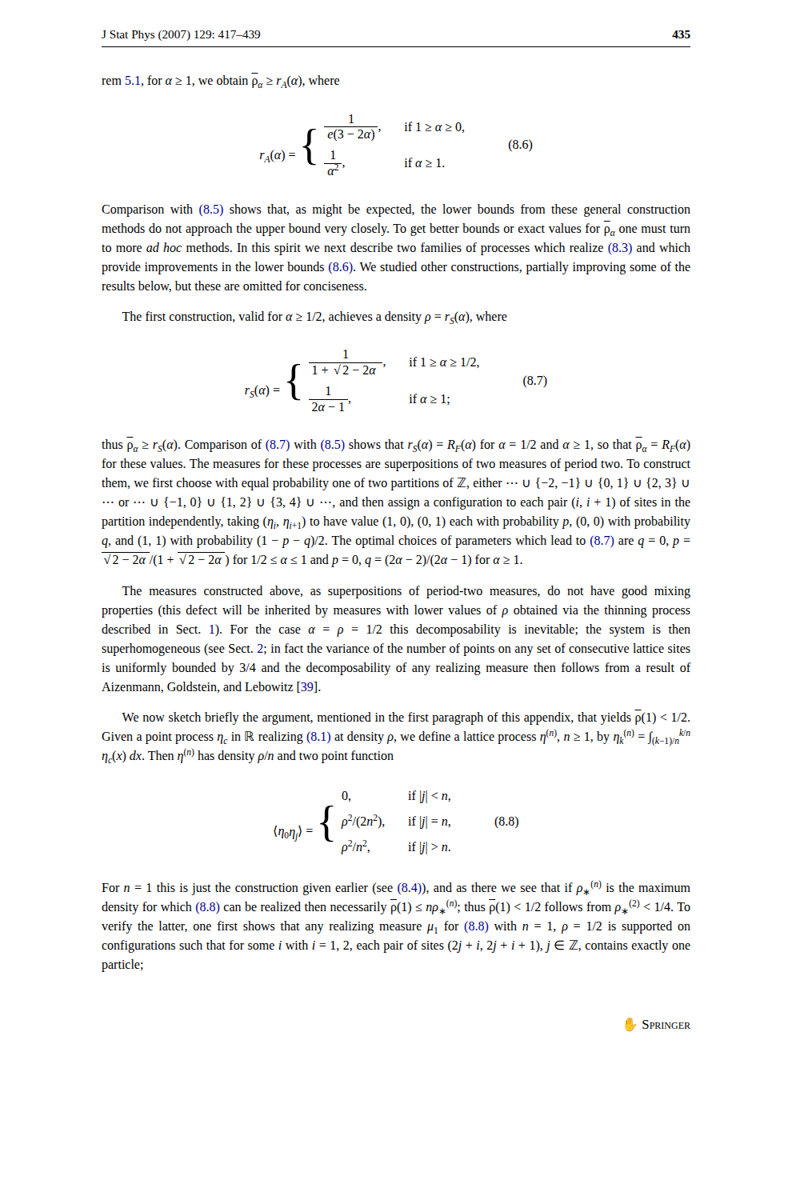J Stat Phys (2007) 129: 417–439 435
rem 5.1, for α ≥ 1, we obtain ρα ≥ rA(α), where
rA(α) = {
| 1 e (3 − 2 α ) , | if 1 ≥ α ≥ 0, |
| 1 α 2 , | if α ≥ 1. |
(8.6)
Comparison with (8.5) shows that, as might be expected, the lower bounds from these general construction methods do not approach the upper bound very closely. To get better bounds or exact values for ρα one must turn to more ad hoc methods. In this spirit we next describe two families of processes which realize (8.3) and which provide improvements in the lower bounds (8.6). We studied other constructions, partially improving some of the results below, but these are omitted for conciseness.
The first construction, valid for α ≥ 1/2, achieves a density ρ = rS(α), where
rS(α) = {
| 1 1 + √ 2 − 2 α , | if 1 ≥ α ≥ 1/2, |
| 1 2 α − 1 , | if α ≥ 1; |
(8.7)
thus ρα ≥ rS(α). Comparison of (8.7) with (8.5) shows that rS(α) = RF(α) for α = 1/2 and α ≥ 1, so that ρα = RF(α) for these values. The measures for these processes are superpositions of two measures of period two. To construct them, we first choose with equal probability one of two partitions of ℤ, either ⋯ ∪ {−2, −1} ∪ {0, 1} ∪ {2, 3} ∪ ⋯ or ⋯ ∪ {−1, 0} ∪ {1, 2} ∪ {3, 4} ∪ ⋯, and then assign a configuration to each pair (i, i + 1) of sites in the partition independently, taking (ηi, ηi+1) to have value (1, 0), (0, 1) each with probability p, (0, 0) with probability q, and (1, 1) with probability (1 − p − q)/2. The optimal choices of parameters which lead to (8.7) are q = 0, p = √2 − 2α/(1 + √2 − 2α) for 1/2 ≤ α ≤ 1 and p = 0, q = (2α − 2)/(2α − 1) for α ≥ 1.
The measures constructed above, as superpositions of period-two measures, do not have good mixing properties (this defect will be inherited by measures with lower values of ρ obtained via the thinning process described in Sect. 1). For the case α = ρ = 1/2 this decomposability is inevitable; the system is then superhomogeneous (see Sect. 2; in fact the variance of the number of points on any set of consecutive lattice sites is uniformly bounded by 3/4 and the decomposability of any realizing measure then follows from a result of Aizenmann, Goldstein, and Lebowitz [39].
We now sketch briefly the argument, mentioned in the first paragraph of this appendix, that yields ρ(1) < 1/2. Given a point process ηc in ℝ realizing (8.1) at density ρ, we define a lattice process η(n), n ≥ 1, by ηk(n) = ∫(k−1)/nk/n ηc(x) dx. Then η(n) has density ρ/n and two point function
⟨η0ηj⟩ = {
| 0, | if / j / < n , |
| ρ 2 /(2 n 2 ), | if / j / = n , |
| ρ 2 / n 2 , | if / j / > n . |
(8.8)
For n = 1 this is just the construction given earlier (see (8.4)), and as there we see that if ρ∗(n) is the maximum density for which (8.8) can be realized then necessarily ρ(1) ≤ nρ∗(n); thus ρ(1) < 1/2 follows from ρ∗(2) < 1/4. To verify the latter, one first shows that any realizing measure μ1 for (8.8) with n = 1, ρ = 1/2 is supported on configurations such that for some i with i = 1, 2, each pair of sites (2j + i, 2j + i + 1), j ∈ ℤ, contains exactly one particle;
✋ Springer